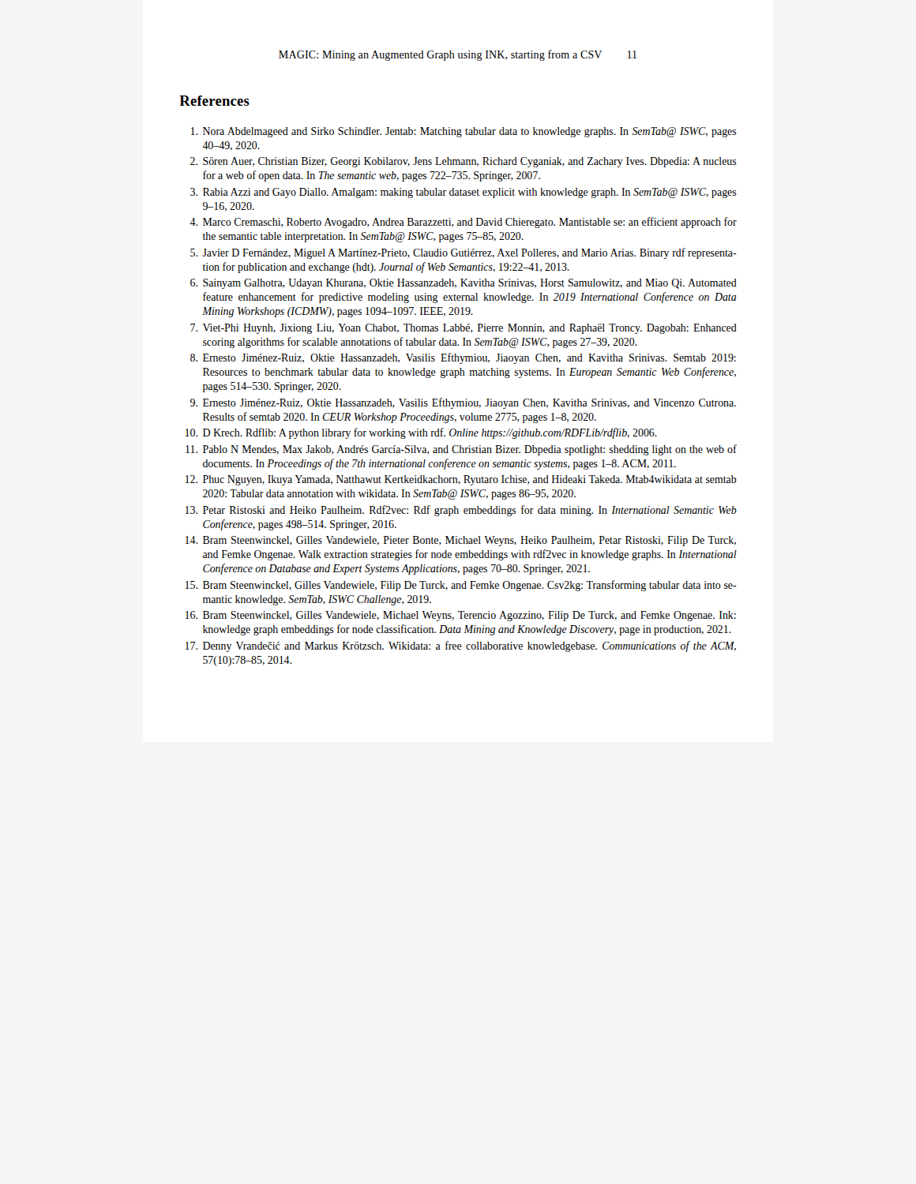MAGIC: Mining an Augmented Graph using INK, starting from a CSV 11
References
Nora Abdelmageed and Sirko Schindler. Jentab: Matching tabular data to knowledge graphs. In SemTab@ ISWC, pages 40–49, 2020.
Sören Auer, Christian Bizer, Georgi Kobilarov, Jens Lehmann, Richard Cyganiak, and Zachary Ives. Dbpedia: A nucleus for a web of open data. In The semantic web, pages 722–735. Springer, 2007.
Rabia Azzi and Gayo Diallo. Amalgam: making tabular dataset explicit with knowledge graph. In SemTab@ ISWC, pages 9–16, 2020.
Marco Cremaschi, Roberto Avogadro, Andrea Barazzetti, and David Chieregato. Mantistable se: an efficient approach for the semantic table interpretation. In SemTab@ ISWC, pages 75–85, 2020.
Javier D Fernández, Miguel A Martínez-Prieto, Claudio Gutiérrez, Axel Polleres, and Mario Arias. Binary rdf representation for publication and exchange (hdt). Journal of Web Semantics, 19:22–41, 2013.
Sainyam Galhotra, Udayan Khurana, Oktie Hassanzadeh, Kavitha Srinivas, Horst Samulowitz, and Miao Qi. Automated feature enhancement for predictive modeling using external knowledge. In 2019 International Conference on Data Mining Workshops (ICDMW), pages 1094–1097. IEEE, 2019.
Viet-Phi Huynh, Jixiong Liu, Yoan Chabot, Thomas Labbé, Pierre Monnin, and Raphaël Troncy. Dagobah: Enhanced scoring algorithms for scalable annotations of tabular data. In SemTab@ ISWC, pages 27–39, 2020.
Ernesto Jiménez-Ruiz, Oktie Hassanzadeh, Vasilis Efthymiou, Jiaoyan Chen, and Kavitha Srinivas. Semtab 2019: Resources to benchmark tabular data to knowledge graph matching systems. In European Semantic Web Conference, pages 514–530. Springer, 2020.
Ernesto Jiménez-Ruiz, Oktie Hassanzadeh, Vasilis Efthymiou, Jiaoyan Chen, Kavitha Srinivas, and Vincenzo Cutrona. Results of semtab 2020. In CEUR Workshop Proceedings, volume 2775, pages 1–8, 2020.
D Krech. Rdflib: A python library for working with rdf. Online https://github.com/RDFLib/rdflib, 2006.
Pablo N Mendes, Max Jakob, Andrés García-Silva, and Christian Bizer. Dbpedia spotlight: shedding light on the web of documents. In Proceedings of the 7th international conference on semantic systems, pages 1–8. ACM, 2011.
Phuc Nguyen, Ikuya Yamada, Natthawut Kertkeidkachorn, Ryutaro Ichise, and Hideaki Takeda. Mtab4wikidata at semtab 2020: Tabular data annotation with wikidata. In SemTab@ ISWC, pages 86–95, 2020.
Petar Ristoski and Heiko Paulheim. Rdf2vec: Rdf graph embeddings for data mining. In International Semantic Web Conference, pages 498–514. Springer, 2016.
Bram Steenwinckel, Gilles Vandewiele, Pieter Bonte, Michael Weyns, Heiko Paulheim, Petar Ristoski, Filip De Turck, and Femke Ongenae. Walk extraction strategies for node embeddings with rdf2vec in knowledge graphs. In International Conference on Database and Expert Systems Applications, pages 70–80. Springer, 2021.
Bram Steenwinckel, Gilles Vandewiele, Filip De Turck, and Femke Ongenae. Csv2kg: Transforming tabular data into semantic knowledge. SemTab, ISWC Challenge, 2019.
Bram Steenwinckel, Gilles Vandewiele, Michael Weyns, Terencio Agozzino, Filip De Turck, and Femke Ongenae. Ink: knowledge graph embeddings for node classification. Data Mining and Knowledge Discovery, page in production, 2021.
Denny Vrandečić and Markus Krötzsch. Wikidata: a free collaborative knowledgebase. Communications of the ACM, 57(10):78–85, 2014.